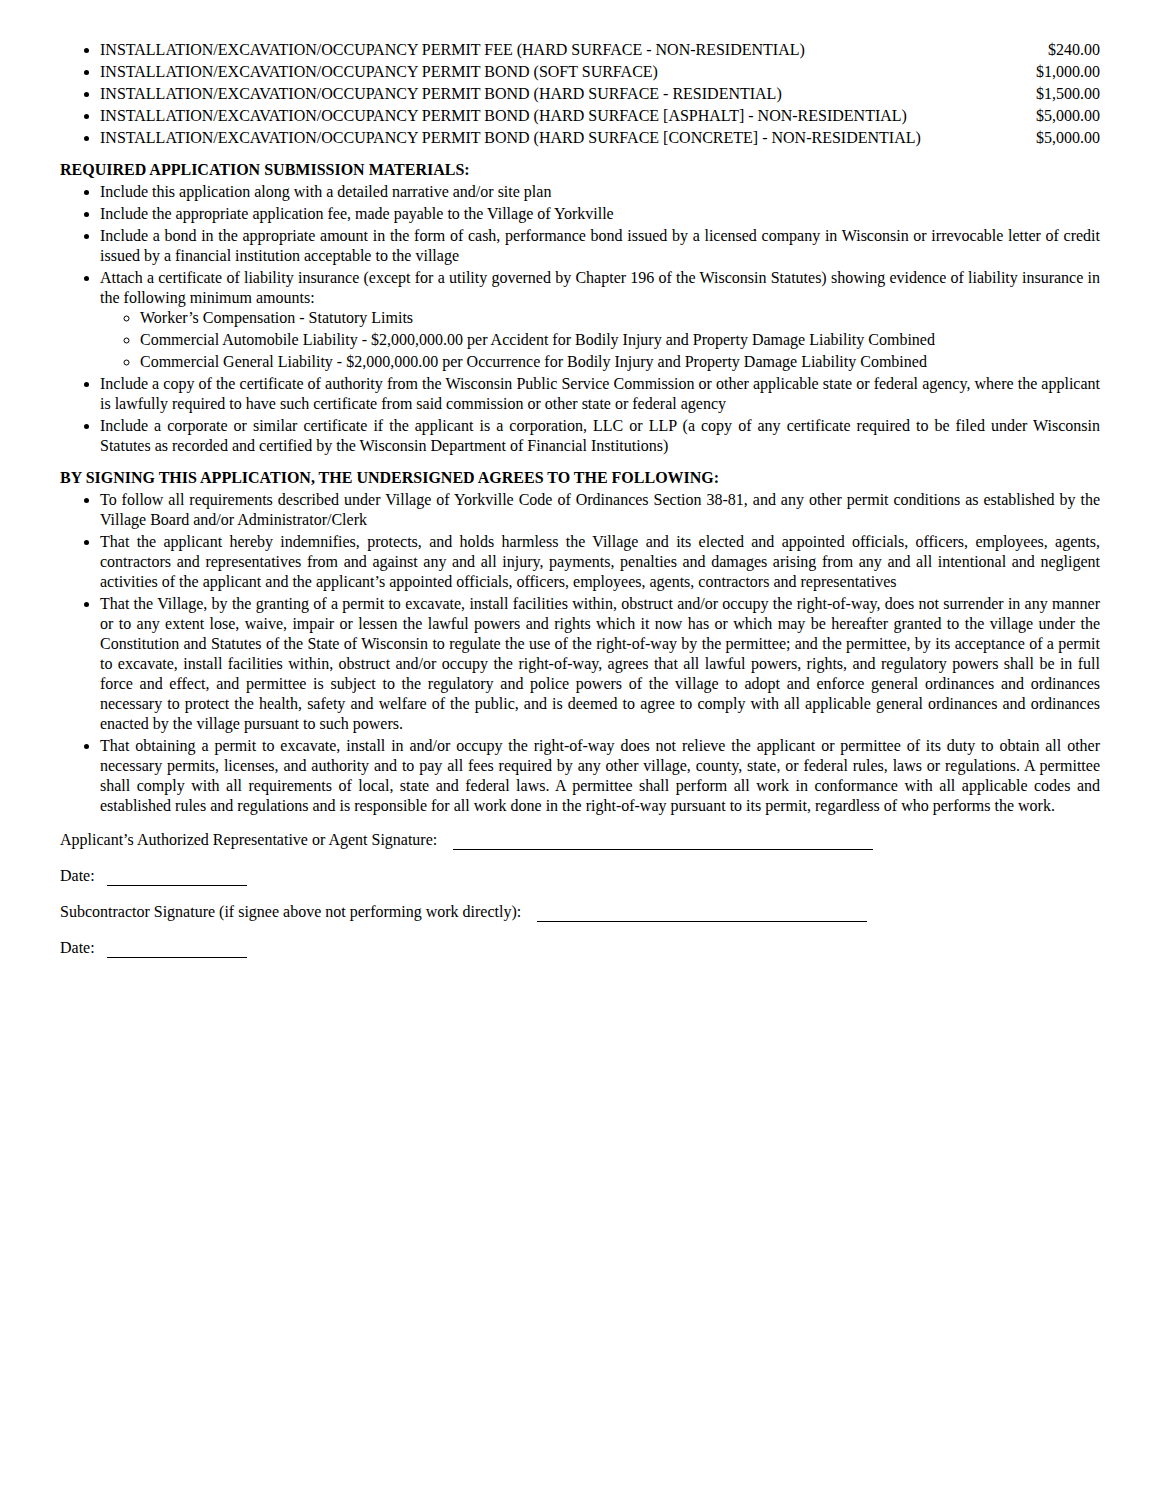INSTALLATION/EXCAVATION/OCCUPANCY PERMIT FEE (HARD SURFACE - NON-RESIDENTIAL)$240.00
INSTALLATION/EXCAVATION/OCCUPANCY PERMIT BOND (SOFT SURFACE)$1,000.00
INSTALLATION/EXCAVATION/OCCUPANCY PERMIT BOND (HARD SURFACE - RESIDENTIAL)$1,500.00
INSTALLATION/EXCAVATION/OCCUPANCY PERMIT BOND (HARD SURFACE [ASPHALT] - NON-RESIDENTIAL)$5,000.00
INSTALLATION/EXCAVATION/OCCUPANCY PERMIT BOND (HARD SURFACE [CONCRETE] - NON-RESIDENTIAL)$5,000.00
Required Application Submission Materials:
Include this application along with a detailed narrative and/or site plan
Include the appropriate application fee, made payable to the Village of Yorkville
Include a bond in the appropriate amount in the form of cash, performance bond issued by a licensed company in Wisconsin or irrevocable letter of credit issued by a financial institution acceptable to the village
Attach a certificate of liability insurance (except for a utility governed by Chapter 196 of the Wisconsin Statutes) showing evidence of liability insurance in the following minimum amounts:
Worker’s Compensation - Statutory Limits
Commercial Automobile Liability - $2,000,000.00 per Accident for Bodily Injury and Property Damage Liability Combined
Commercial General Liability - $2,000,000.00 per Occurrence for Bodily Injury and Property Damage Liability Combined
Include a copy of the certificate of authority from the Wisconsin Public Service Commission or other applicable state or federal agency, where the applicant is lawfully required to have such certificate from said commission or other state or federal agency
Include a corporate or similar certificate if the applicant is a corporation, LLC or LLP (a copy of any certificate required to be filed under Wisconsin Statutes as recorded and certified by the Wisconsin Department of Financial Institutions)
By Signing This Application, The Undersigned Agrees To The Following:
To follow all requirements described under Village of Yorkville Code of Ordinances Section 38-81, and any other permit conditions as established by the Village Board and/or Administrator/Clerk
That the applicant hereby indemnifies, protects, and holds harmless the Village and its elected and appointed officials, officers, employees, agents, contractors and representatives from and against any and all injury, payments, penalties and damages arising from any and all intentional and negligent activities of the applicant and the applicant’s appointed officials, officers, employees, agents, contractors and representatives
That the Village, by the granting of a permit to excavate, install facilities within, obstruct and/or occupy the right-of-way, does not surrender in any manner or to any extent lose, waive, impair or lessen the lawful powers and rights which it now has or which may be hereafter granted to the village under the Constitution and Statutes of the State of Wisconsin to regulate the use of the right-of-way by the permittee; and the permittee, by its acceptance of a permit to excavate, install facilities within, obstruct and/or occupy the right-of-way, agrees that all lawful powers, rights, and regulatory powers shall be in full force and effect, and permittee is subject to the regulatory and police powers of the village to adopt and enforce general ordinances and ordinances necessary to protect the health, safety and welfare of the public, and is deemed to agree to comply with all applicable general ordinances and ordinances enacted by the village pursuant to such powers.
That obtaining a permit to excavate, install in and/or occupy the right-of-way does not relieve the applicant or permittee of its duty to obtain all other necessary permits, licenses, and authority and to pay all fees required by any other village, county, state, or federal rules, laws or regulations. A permittee shall comply with all requirements of local, state and federal laws. A permittee shall perform all work in conformance with all applicable codes and established rules and regulations and is responsible for all work done in the right-of-way pursuant to its permit, regardless of who performs the work.
Applicant’s Authorized Representative or Agent Signature:
Date:
Subcontractor Signature (if signee above not performing work directly):
Date: